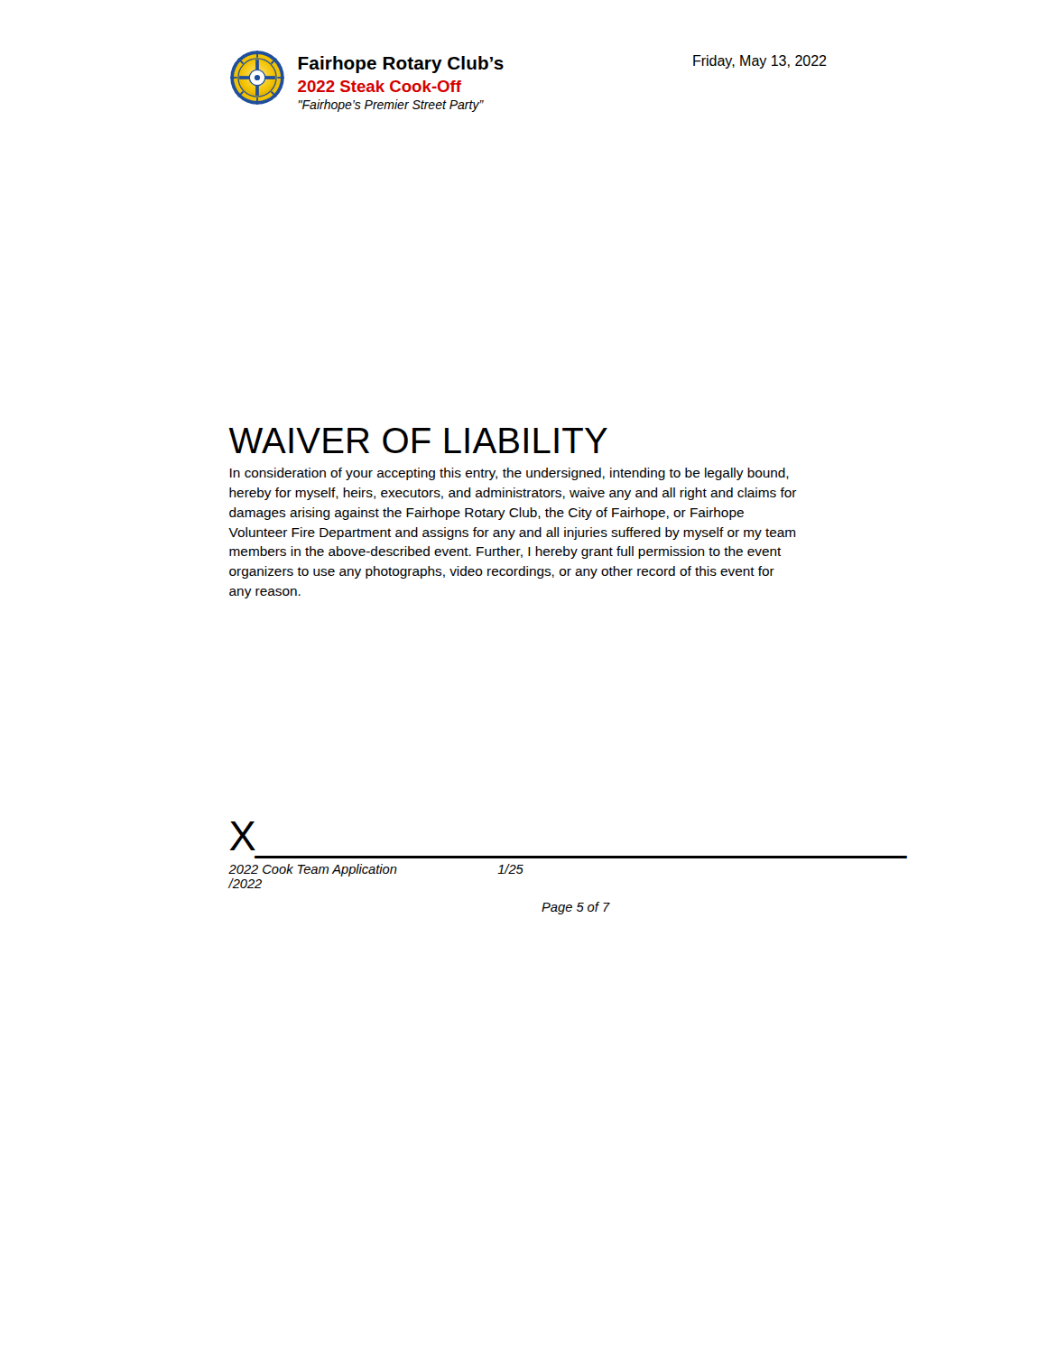Fairhope Rotary Club’s
2022 Steak Cook-Off
"Fairhope’s Premier Street Party”
Friday, May 13, 2022
WAIVER OF LIABILITY
In consideration of your accepting this entry, the undersigned, intending to be legally bound, hereby for myself, heirs, executors, and administrators, waive any and all right and claims for damages arising against the Fairhope Rotary Club, the City of Fairhope, or Fairhope Volunteer Fire Department and assigns for any and all injuries suffered by myself or my team members in the above-described event. Further, I hereby grant full permission to the event organizers to use any photographs, video recordings, or any other record of this event for any reason.
X_______________________________
2022 Cook Team Application /2022
1/25
Page 5 of 7